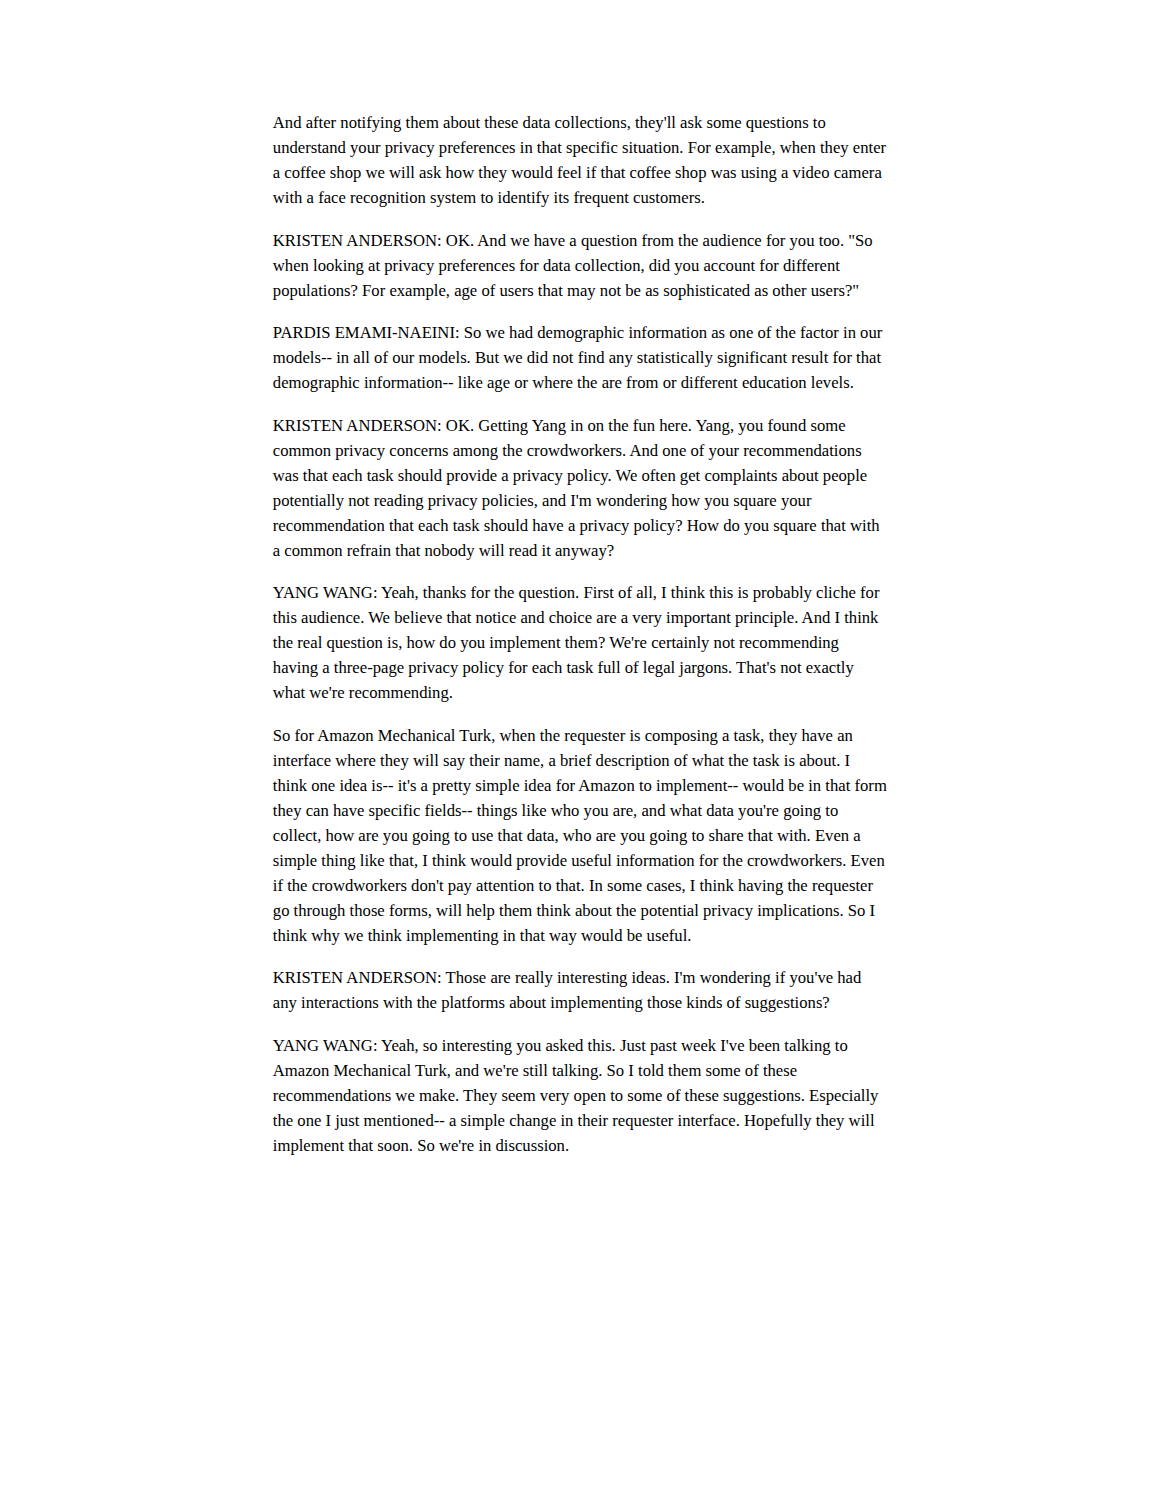And after notifying them about these data collections, they'll ask some questions to understand your privacy preferences in that specific situation. For example, when they enter a coffee shop we will ask how they would feel if that coffee shop was using a video camera with a face recognition system to identify its frequent customers.
KRISTEN ANDERSON: OK. And we have a question from the audience for you too. "So when looking at privacy preferences for data collection, did you account for different populations? For example, age of users that may not be as sophisticated as other users?"
PARDIS EMAMI-NAEINI: So we had demographic information as one of the factor in our models-- in all of our models. But we did not find any statistically significant result for that demographic information-- like age or where the are from or different education levels.
KRISTEN ANDERSON: OK. Getting Yang in on the fun here. Yang, you found some common privacy concerns among the crowdworkers. And one of your recommendations was that each task should provide a privacy policy. We often get complaints about people potentially not reading privacy policies, and I'm wondering how you square your recommendation that each task should have a privacy policy? How do you square that with a common refrain that nobody will read it anyway?
YANG WANG: Yeah, thanks for the question. First of all, I think this is probably cliche for this audience. We believe that notice and choice are a very important principle. And I think the real question is, how do you implement them? We're certainly not recommending having a three-page privacy policy for each task full of legal jargons. That's not exactly what we're recommending.
So for Amazon Mechanical Turk, when the requester is composing a task, they have an interface where they will say their name, a brief description of what the task is about. I think one idea is-- it's a pretty simple idea for Amazon to implement-- would be in that form they can have specific fields-- things like who you are, and what data you're going to collect, how are you going to use that data, who are you going to share that with. Even a simple thing like that, I think would provide useful information for the crowdworkers. Even if the crowdworkers don't pay attention to that. In some cases, I think having the requester go through those forms, will help them think about the potential privacy implications. So I think why we think implementing in that way would be useful.
KRISTEN ANDERSON: Those are really interesting ideas. I'm wondering if you've had any interactions with the platforms about implementing those kinds of suggestions?
YANG WANG: Yeah, so interesting you asked this. Just past week I've been talking to Amazon Mechanical Turk, and we're still talking. So I told them some of these recommendations we make. They seem very open to some of these suggestions. Especially the one I just mentioned-- a simple change in their requester interface. Hopefully they will implement that soon. So we're in discussion.